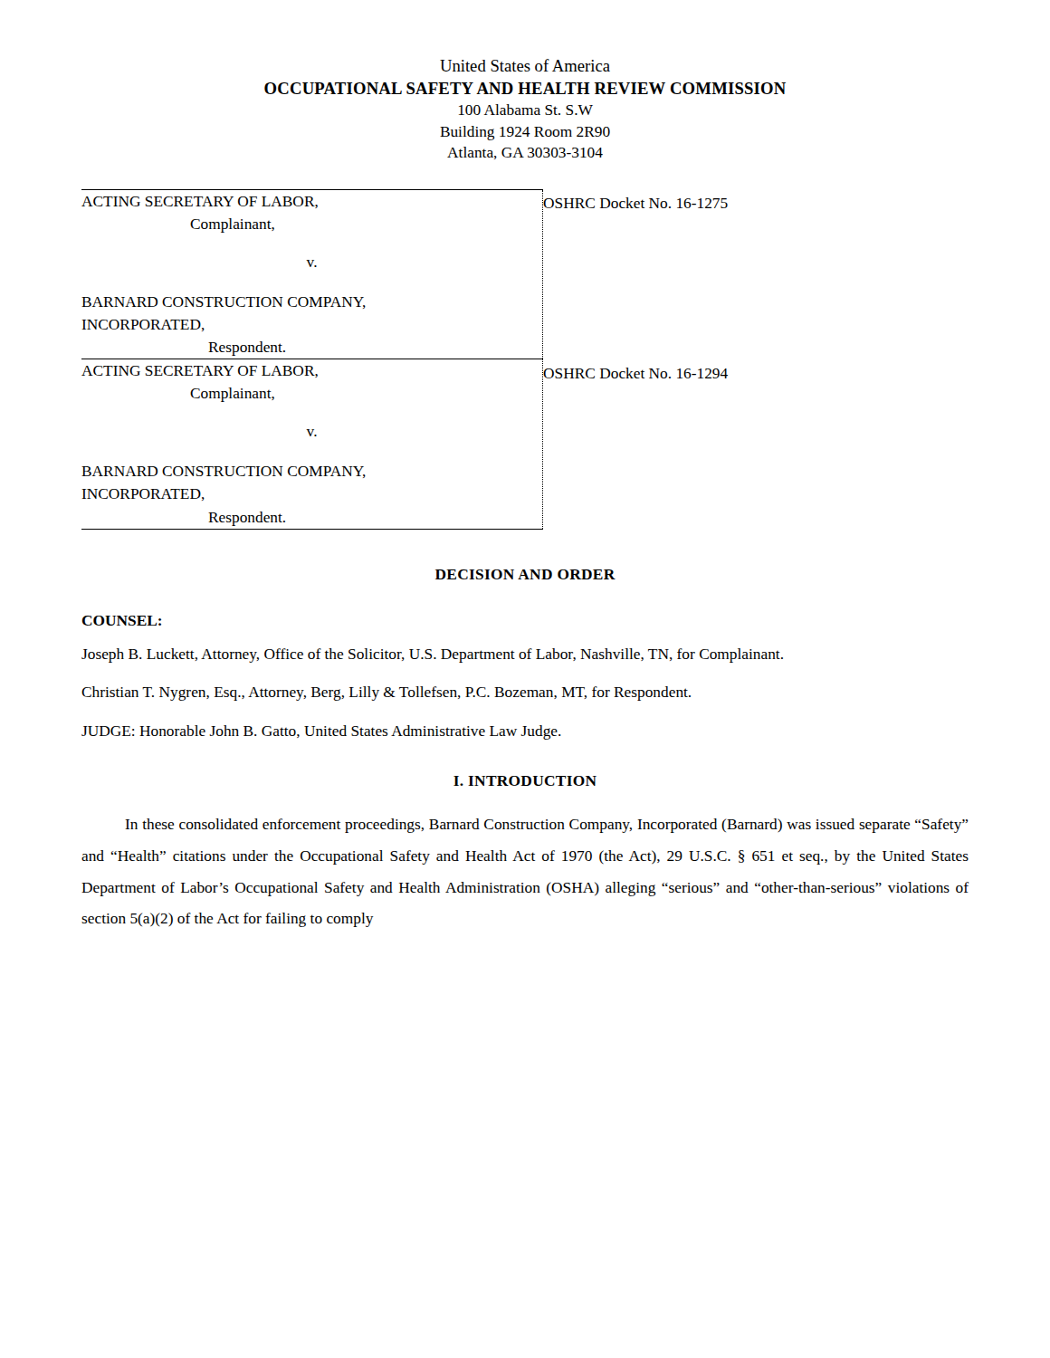United States of America
OCCUPATIONAL SAFETY AND HEALTH REVIEW COMMISSION
100 Alabama St. S.W
Building 1924 Room 2R90
Atlanta, GA 30303-3104
| ACTING SECRETARY OF LABOR, Complainant, v. BARNARD CONSTRUCTION COMPANY, INCORPORATED, Respondent. | OSHRC Docket No. 16-1275 |
| ACTING SECRETARY OF LABOR, Complainant, v. BARNARD CONSTRUCTION COMPANY, INCORPORATED, Respondent. | OSHRC Docket No. 16-1294 |
DECISION AND ORDER
COUNSEL:
Joseph B. Luckett, Attorney, Office of the Solicitor, U.S. Department of Labor, Nashville, TN, for Complainant.
Christian T. Nygren, Esq., Attorney, Berg, Lilly & Tollefsen, P.C. Bozeman, MT, for Respondent.
JUDGE: Honorable John B. Gatto, United States Administrative Law Judge.
I. INTRODUCTION
In these consolidated enforcement proceedings, Barnard Construction Company, Incorporated (Barnard) was issued separate “Safety” and “Health” citations under the Occupational Safety and Health Act of 1970 (the Act), 29 U.S.C. § 651 et seq., by the United States Department of Labor’s Occupational Safety and Health Administration (OSHA) alleging “serious” and “other-than-serious” violations of section 5(a)(2) of the Act for failing to comply